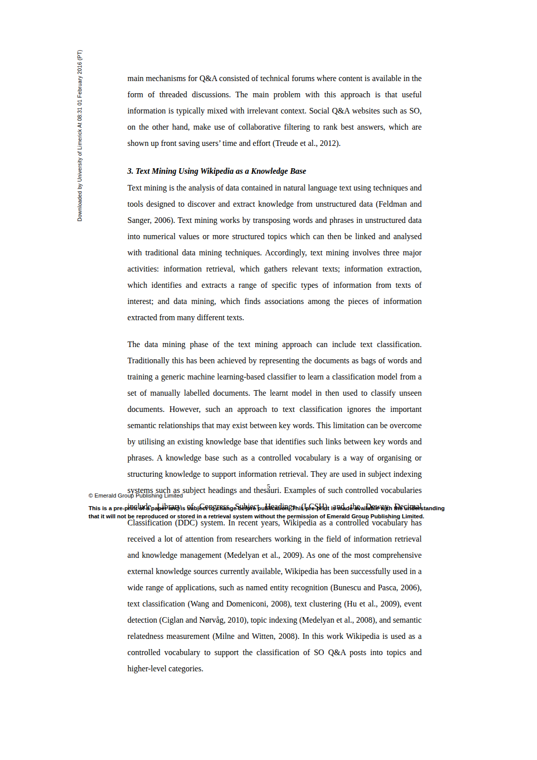Downloaded by University of Limerick At 08:31 01 February 2016 (PT)
main mechanisms for Q&A consisted of technical forums where content is available in the form of threaded discussions. The main problem with this approach is that useful information is typically mixed with irrelevant context. Social Q&A websites such as SO, on the other hand, make use of collaborative filtering to rank best answers, which are shown up front saving users’ time and effort (Treude et al., 2012).
3. Text Mining Using Wikipedia as a Knowledge Base
Text mining is the analysis of data contained in natural language text using techniques and tools designed to discover and extract knowledge from unstructured data (Feldman and Sanger, 2006). Text mining works by transposing words and phrases in unstructured data into numerical values or more structured topics which can then be linked and analysed with traditional data mining techniques. Accordingly, text mining involves three major activities: information retrieval, which gathers relevant texts; information extraction, which identifies and extracts a range of specific types of information from texts of interest; and data mining, which finds associations among the pieces of information extracted from many different texts.
The data mining phase of the text mining approach can include text classification. Traditionally this has been achieved by representing the documents as bags of words and training a generic machine learning-based classifier to learn a classification model from a set of manually labelled documents. The learnt model in then used to classify unseen documents. However, such an approach to text classification ignores the important semantic relationships that may exist between key words. This limitation can be overcome by utilising an existing knowledge base that identifies such links between key words and phrases. A knowledge base such as a controlled vocabulary is a way of organising or structuring knowledge to support information retrieval. They are used in subject indexing systems such as subject headings and thesauri. Examples of such controlled vocabularies include Library of Congress Subject Headings (LCSH) and the Dewey Decimal Classification (DDC) system. In recent years, Wikipedia as a controlled vocabulary has received a lot of attention from researchers working in the field of information retrieval and knowledge management (Medelyan et al., 2009). As one of the most comprehensive external knowledge sources currently available, Wikipedia has been successfully used in a wide range of applications, such as named entity recognition (Bunescu and Pasca, 2006), text classification (Wang and Domeniconi, 2008), text clustering (Hu et al., 2009), event detection (Ciglan and Nørvåg, 2010), topic indexing (Medelyan et al., 2008), and semantic relatedness measurement (Milne and Witten, 2008). In this work Wikipedia is used as a controlled vocabulary to support the classification of SO Q&A posts into topics and higher-level categories.
5
© Emerald Group Publishing Limited
This is a pre-print of a paper and is subject to change before publication. This pre-print is made available with the understanding that it will not be reproduced or stored in a retrieval system without the permission of Emerald Group Publishing Limited.